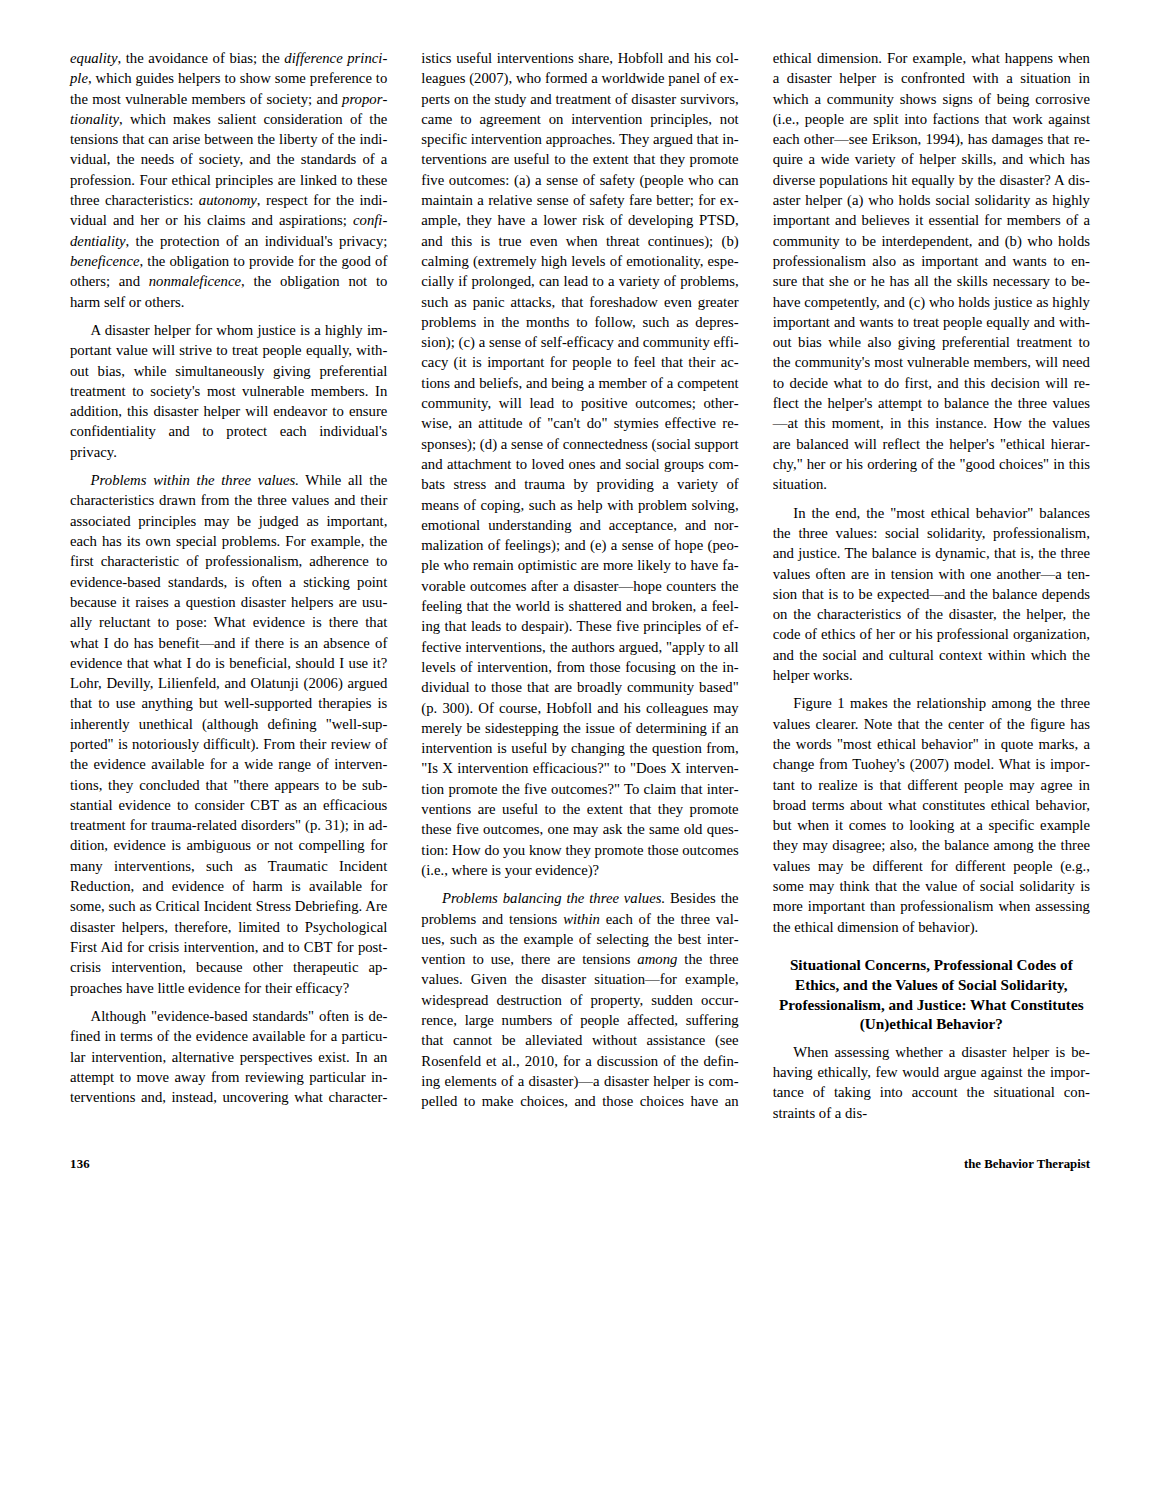equality, the avoidance of bias; the difference principle, which guides helpers to show some preference to the most vulnerable members of society; and proportionality, which makes salient consideration of the tensions that can arise between the liberty of the individual, the needs of society, and the standards of a profession. Four ethical principles are linked to these three characteristics: autonomy, respect for the individual and her or his claims and aspirations; confidentiality, the protection of an individual's privacy; beneficence, the obligation to provide for the good of others; and nonmaleficence, the obligation not to harm self or others.
A disaster helper for whom justice is a highly important value will strive to treat people equally, without bias, while simultaneously giving preferential treatment to society's most vulnerable members. In addition, this disaster helper will endeavor to ensure confidentiality and to protect each individual's privacy.
Problems within the three values. While all the characteristics drawn from the three values and their associated principles may be judged as important, each has its own special problems. For example, the first characteristic of professionalism, adherence to evidence-based standards, is often a sticking point because it raises a question disaster helpers are usually reluctant to pose: What evidence is there that what I do has benefit—and if there is an absence of evidence that what I do is beneficial, should I use it? Lohr, Devilly, Lilienfeld, and Olatunji (2006) argued that to use anything but well-supported therapies is inherently unethical (although defining "well-supported" is notoriously difficult). From their review of the evidence available for a wide range of interventions, they concluded that "there appears to be substantial evidence to consider CBT as an efficacious treatment for trauma-related disorders" (p. 31); in addition, evidence is ambiguous or not compelling for many interventions, such as Traumatic Incident Reduction, and evidence of harm is available for some, such as Critical Incident Stress Debriefing. Are disaster helpers, therefore, limited to Psychological First Aid for crisis intervention, and to CBT for post-crisis intervention, because other therapeutic approaches have little evidence for their efficacy?
Although "evidence-based standards" often is defined in terms of the evidence available for a particular intervention, alternative perspectives exist. In an attempt to move away from reviewing particular interventions and, instead, uncovering what characteristics useful interventions share, Hobfoll and his colleagues (2007), who formed a worldwide panel of experts on the study and treatment of disaster survivors, came to agreement on intervention principles, not specific intervention approaches. They argued that interventions are useful to the extent that they promote five outcomes: (a) a sense of safety (people who can maintain a relative sense of safety fare better; for example, they have a lower risk of developing PTSD, and this is true even when threat continues); (b) calming (extremely high levels of emotionality, especially if prolonged, can lead to a variety of problems, such as panic attacks, that foreshadow even greater problems in the months to follow, such as depression); (c) a sense of self-efficacy and community efficacy (it is important for people to feel that their actions and beliefs, and being a member of a competent community, will lead to positive outcomes; otherwise, an attitude of "can't do" stymies effective responses); (d) a sense of connectedness (social support and attachment to loved ones and social groups combats stress and trauma by providing a variety of means of coping, such as help with problem solving, emotional understanding and acceptance, and normalization of feelings); and (e) a sense of hope (people who remain optimistic are more likely to have favorable outcomes after a disaster—hope counters the feeling that the world is shattered and broken, a feeling that leads to despair). These five principles of effective interventions, the authors argued, "apply to all levels of intervention, from those focusing on the individual to those that are broadly community based" (p. 300). Of course, Hobfoll and his colleagues may merely be sidestepping the issue of determining if an intervention is useful by changing the question from, "Is X intervention efficacious?" to "Does X intervention promote the five outcomes?" To claim that interventions are useful to the extent that they promote these five outcomes, one may ask the same old question: How do you know they promote those outcomes (i.e., where is your evidence)?
Problems balancing the three values. Besides the problems and tensions within each of the three values, such as the example of selecting the best intervention to use, there are tensions among the three values. Given the disaster situation—for example, widespread destruction of property, sudden occurrence, large numbers of people affected, suffering that cannot be alleviated without assistance (see Rosenfeld et al., 2010, for a discussion of the defining elements of a disaster)—a disaster helper is compelled to make choices, and those choices have an ethical dimension. For example, what happens when a disaster helper is confronted with a situation in which a community shows signs of being corrosive (i.e., people are split into factions that work against each other—see Erikson, 1994), has damages that require a wide variety of helper skills, and which has diverse populations hit equally by the disaster? A disaster helper (a) who holds social solidarity as highly important and believes it essential for members of a community to be interdependent, and (b) who holds professionalism also as important and wants to ensure that she or he has all the skills necessary to behave competently, and (c) who holds justice as highly important and wants to treat people equally and without bias while also giving preferential treatment to the community's most vulnerable members, will need to decide what to do first, and this decision will reflect the helper's attempt to balance the three values—at this moment, in this instance. How the values are balanced will reflect the helper's "ethical hierarchy," her or his ordering of the "good choices" in this situation.
In the end, the "most ethical behavior" balances the three values: social solidarity, professionalism, and justice. The balance is dynamic, that is, the three values often are in tension with one another—a tension that is to be expected—and the balance depends on the characteristics of the disaster, the helper, the code of ethics of her or his professional organization, and the social and cultural context within which the helper works.
Figure 1 makes the relationship among the three values clearer. Note that the center of the figure has the words "most ethical behavior" in quote marks, a change from Tuohey's (2007) model. What is important to realize is that different people may agree in broad terms about what constitutes ethical behavior, but when it comes to looking at a specific example they may disagree; also, the balance among the three values may be different for different people (e.g., some may think that the value of social solidarity is more important than professionalism when assessing the ethical dimension of behavior).
Situational Concerns, Professional Codes of Ethics, and the Values of Social Solidarity, Professionalism, and Justice: What Constitutes (Un)ethical Behavior?
When assessing whether a disaster helper is behaving ethically, few would argue against the importance of taking into account the situational constraints of a dis-
136 the Behavior Therapist